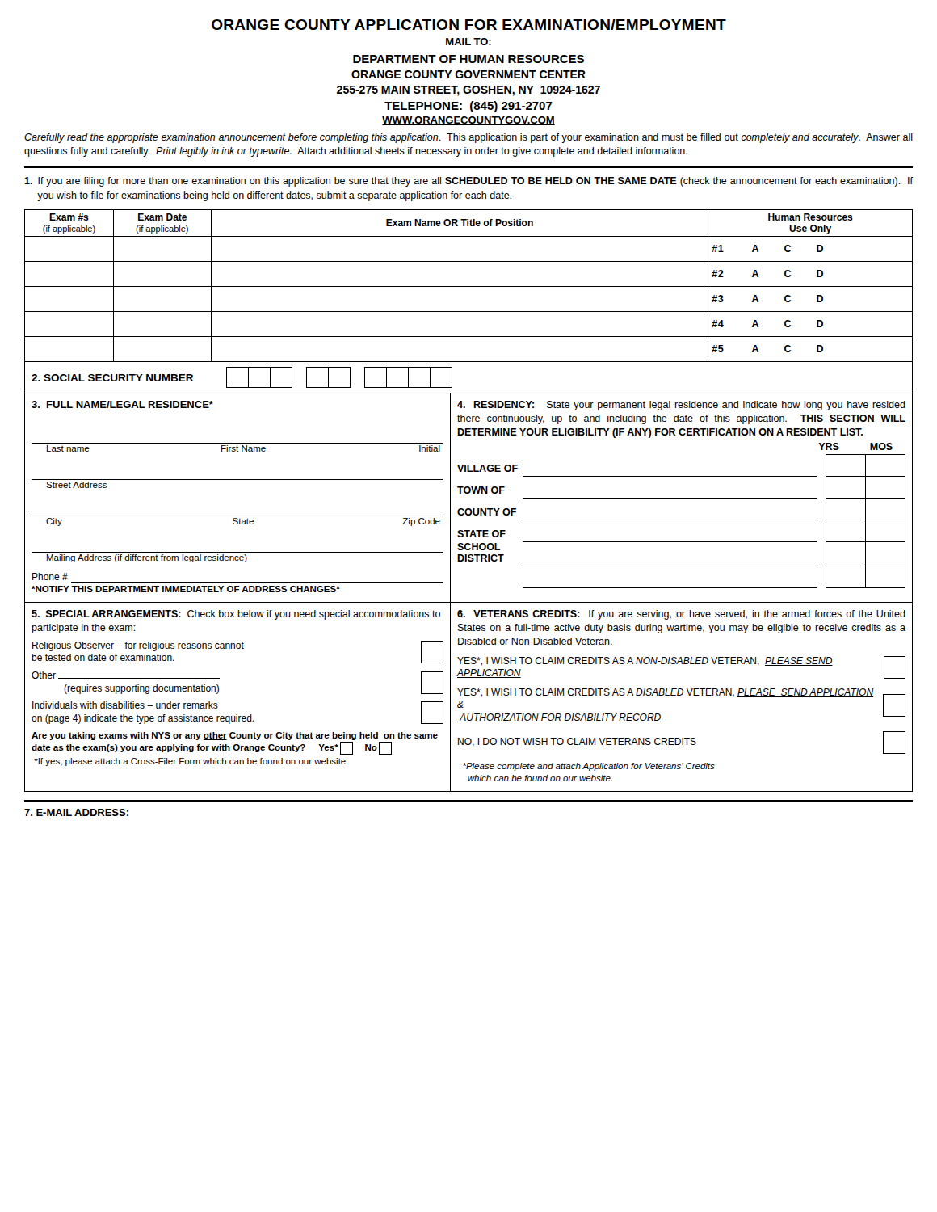ORANGE COUNTY APPLICATION FOR EXAMINATION/EMPLOYMENT
MAIL TO:
DEPARTMENT OF HUMAN RESOURCES
ORANGE COUNTY GOVERNMENT CENTER
255-275 MAIN STREET, GOSHEN, NY 10924-1627
TELEPHONE: (845) 291-2707
WWW.ORANGECOUNTYGOV.COM
Carefully read the appropriate examination announcement before completing this application. This application is part of your examination and must be filled out completely and accurately. Answer all questions fully and carefully. Print legibly in ink or typewrite. Attach additional sheets if necessary in order to give complete and detailed information.
1.
If you are filing for more than one examination on this application be sure that they are all SCHEDULED TO BE HELD ON THE SAME DATE (check the announcement for each examination). If you wish to file for examinations being held on different dates, submit a separate application for each date.
| Exam #s (if applicable) | Exam Date (if applicable) | Exam Name OR Title of Position | Human Resources Use Only |
| --- | --- | --- | --- |
| | | | #1 A C D |
| | | | #2 A C D |
| | | | #3 A C D |
| | | | #4 A C D |
| | | | #5 A C D |
2. SOCIAL SECURITY NUMBER
3. FULL NAME/LEGAL RESIDENCE*
Last name First Name Initial
Street Address
City State Zip Code
Mailing Address (if different from legal residence)
Phone #
*NOTIFY THIS DEPARTMENT IMMEDIATELY OF ADDRESS CHANGES*
4. RESIDENCY: State your permanent legal residence and indicate how long you have resided there continuously, up to and including the date of this application. THIS SECTION WILL DETERMINE YOUR ELIGIBILITY (IF ANY) FOR CERTIFICATION ON A RESIDENT LIST.
YRS MOS
| VILLAGE OF | | | | |
| TOWN OF | | | | |
| COUNTY OF | | | | |
| STATE OF | | | | |
| SCHOOL DISTRICT | | | | |
5. SPECIAL ARRANGEMENTS: Check box below if you need special accommodations to participate in the exam:
Religious Observer – for religious reasons cannot
be tested on date of examination.
Other
(requires supporting documentation)
Individuals with disabilities – under remarks
on (page 4) indicate the type of assistance required.
Are you taking exams with NYS or any other County or City that are being held on the same date as the exam(s) you are applying for with Orange County? Yes* No
*If yes, please attach a Cross-Filer Form which can be found on our website.
6. VETERANS CREDITS: If you are serving, or have served, in the armed forces of the United States on a full-time active duty basis during wartime, you may be eligible to receive credits as a Disabled or Non-Disabled Veteran.
YES*, I WISH TO CLAIM CREDITS AS A NON-DISABLED VETERAN, PLEASE SEND APPLICATION
YES*, I WISH TO CLAIM CREDITS AS A DISABLED VETERAN, PLEASE SEND APPLICATION &
AUTHORIZATION FOR DISABILITY RECORD
NO, I DO NOT WISH TO CLAIM VETERANS CREDITS
*Please complete and attach Application for Veterans’ Credits
which can be found on our website.
7. E-MAIL ADDRESS: